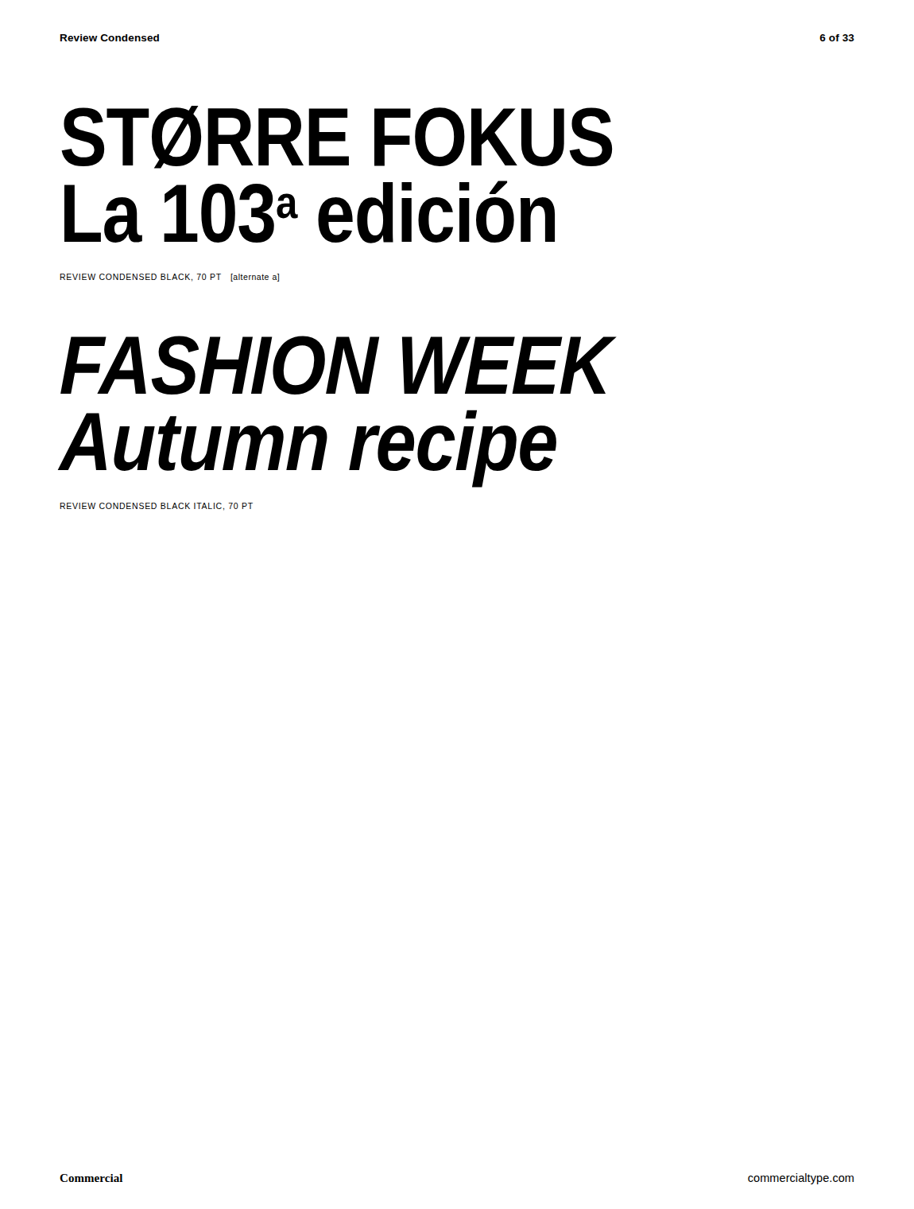Review Condensed 6 of 33
STØRRE FOKUS
La 103a edición
Review Condensed Black, 70 pt [alternate a]
FASHION WEEK
Autumn recipe
Review Condensed Black Italic, 70 pt
Commercial commercialtype.com